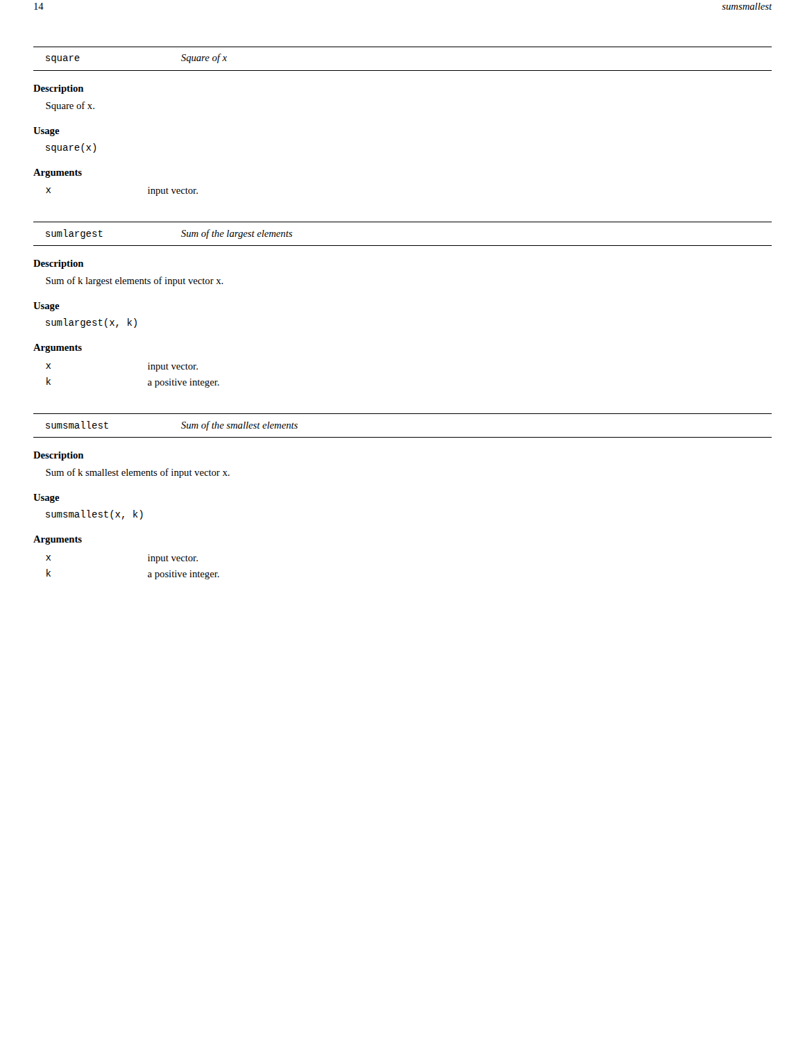14 sumsmallest
square Square of x
Description
Square of x.
Usage
square(x)
Arguments
| x | input vector. |
sumlargest Sum of the largest elements
Description
Sum of k largest elements of input vector x.
Usage
sumlargest(x, k)
Arguments
| x | input vector. |
| k | a positive integer. |
sumsmallest Sum of the smallest elements
Description
Sum of k smallest elements of input vector x.
Usage
sumsmallest(x, k)
Arguments
| x | input vector. |
| k | a positive integer. |